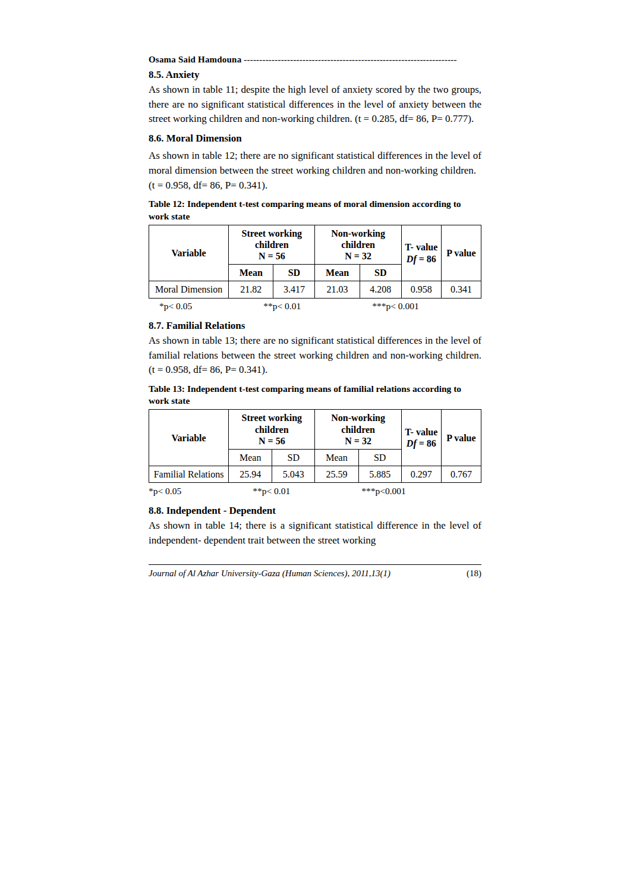Osama Said Hamdouna ---------------------------------------------------------------------
8.5. Anxiety
As shown in table 11; despite the high level of anxiety scored by the two groups, there are no significant statistical differences in the level of anxiety between the street working children and non-working children. (t = 0.285, df= 86, P= 0.777).
8.6. Moral Dimension
As shown in table 12; there are no significant statistical differences in the level of moral dimension between the street working children and non-working children. (t = 0.958, df= 86, P= 0.341).
Table 12: Independent t-test comparing means of moral dimension according to work state
| Variable | Street working children N = 56 | Non-working children N = 32 | T- value Df = 86 | P value |
| --- | --- | --- | --- | --- |
| Mean | SD | Mean | SD |
| Moral Dimension | 21.82 | 3.417 | 21.03 | 4.208 | 0.958 | 0.341 |
*p< 0.05**p< 0.01***p< 0.001
8.7. Familial Relations
As shown in table 13; there are no significant statistical differences in the level of familial relations between the street working children and non-working children. (t = 0.958, df= 86, P= 0.341).
Table 13: Independent t-test comparing means of familial relations according to work state
| Variable | Street working children N = 56 | Non-working children N = 32 | T- value Df = 86 | P value |
| --- | --- | --- | --- | --- |
| Mean | SD | Mean | SD |
| Familial Relations | 25.94 | 5.043 | 25.59 | 5.885 | 0.297 | 0.767 |
*p< 0.05**p< 0.01***p<0.001
8.8. Independent - Dependent
As shown in table 14; there is a significant statistical difference in the level of independent- dependent trait between the street working
Journal of Al Azhar University-Gaza (Human Sciences), 2011,13(1) (18)